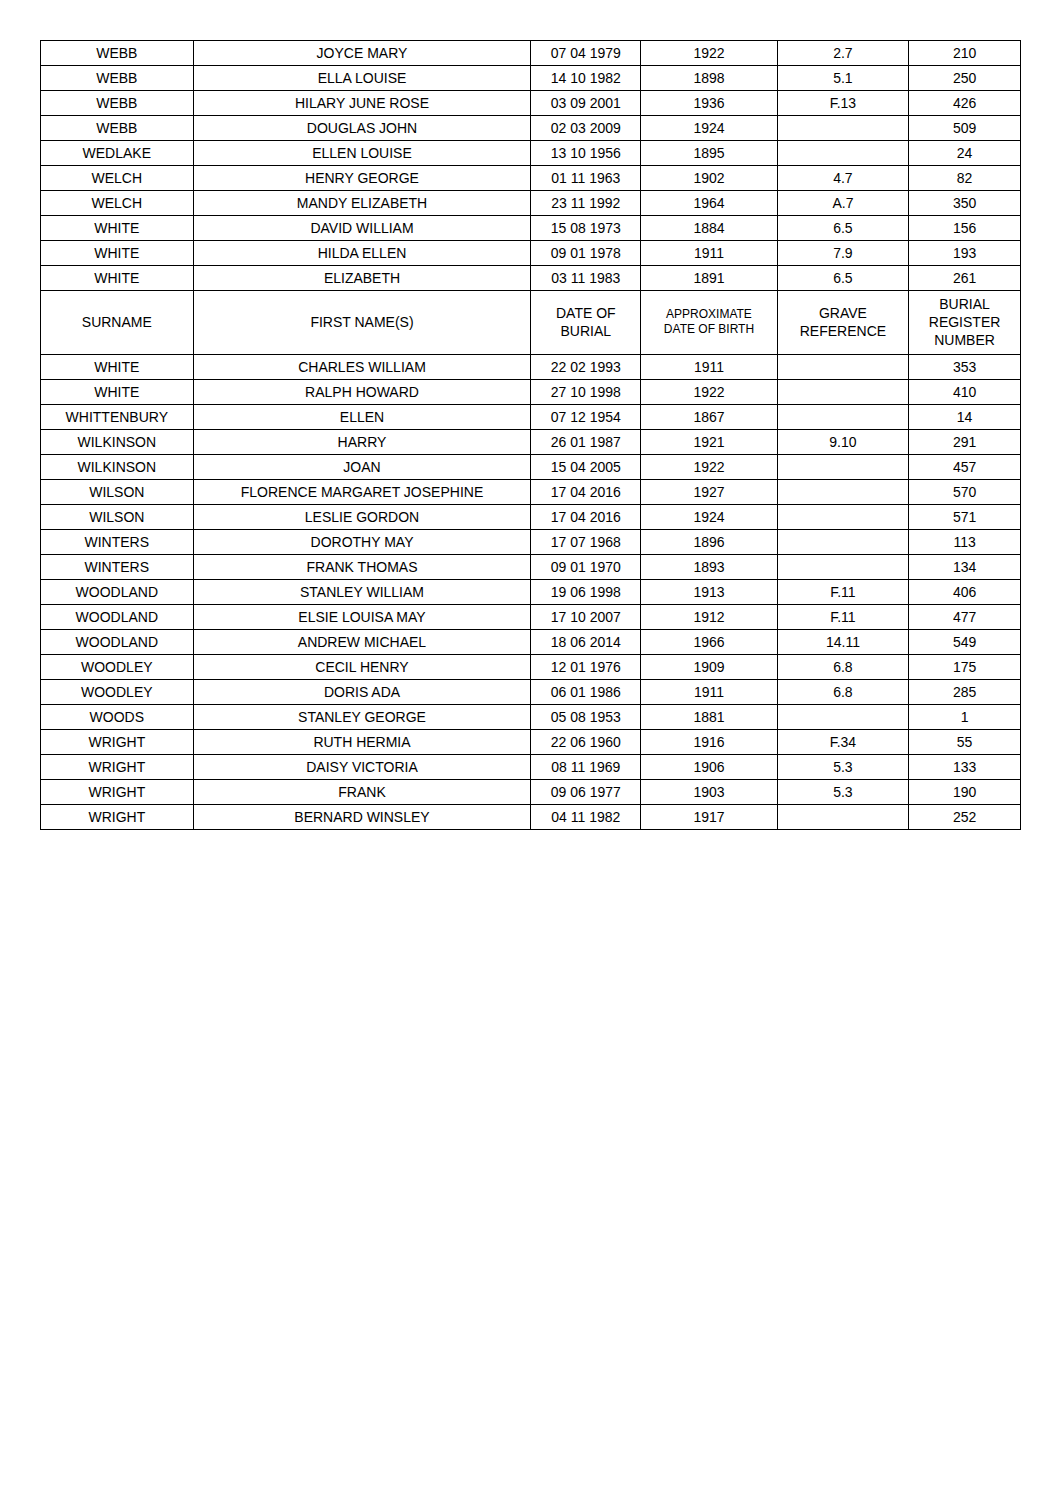| WEBB | JOYCE MARY | 07 04 1979 | 1922 | 2.7 | 210 |
| WEBB | ELLA LOUISE | 14 10 1982 | 1898 | 5.1 | 250 |
| WEBB | HILARY JUNE ROSE | 03 09 2001 | 1936 | F.13 | 426 |
| WEBB | DOUGLAS JOHN | 02 03 2009 | 1924 | | 509 |
| WEDLAKE | ELLEN LOUISE | 13 10 1956 | 1895 | | 24 |
| WELCH | HENRY GEORGE | 01 11 1963 | 1902 | 4.7 | 82 |
| WELCH | MANDY ELIZABETH | 23 11 1992 | 1964 | A.7 | 350 |
| WHITE | DAVID WILLIAM | 15 08 1973 | 1884 | 6.5 | 156 |
| WHITE | HILDA ELLEN | 09 01 1978 | 1911 | 7.9 | 193 |
| WHITE | ELIZABETH | 03 11 1983 | 1891 | 6.5 | 261 |
| SURNAME | FIRST NAME(S) | DATE OF BURIAL | APPROXIMATE DATE OF BIRTH | GRAVE REFERENCE | BURIAL REGISTER NUMBER |
| WHITE | CHARLES WILLIAM | 22 02 1993 | 1911 | | 353 |
| WHITE | RALPH HOWARD | 27 10 1998 | 1922 | | 410 |
| WHITTENBURY | ELLEN | 07 12 1954 | 1867 | | 14 |
| WILKINSON | HARRY | 26 01 1987 | 1921 | 9.10 | 291 |
| WILKINSON | JOAN | 15 04 2005 | 1922 | | 457 |
| WILSON | FLORENCE MARGARET JOSEPHINE | 17 04 2016 | 1927 | | 570 |
| WILSON | LESLIE GORDON | 17 04 2016 | 1924 | | 571 |
| WINTERS | DOROTHY MAY | 17 07 1968 | 1896 | | 113 |
| WINTERS | FRANK THOMAS | 09 01 1970 | 1893 | | 134 |
| WOODLAND | STANLEY WILLIAM | 19 06 1998 | 1913 | F.11 | 406 |
| WOODLAND | ELSIE LOUISA MAY | 17 10 2007 | 1912 | F.11 | 477 |
| WOODLAND | ANDREW MICHAEL | 18 06 2014 | 1966 | 14.11 | 549 |
| WOODLEY | CECIL HENRY | 12 01 1976 | 1909 | 6.8 | 175 |
| WOODLEY | DORIS ADA | 06 01 1986 | 1911 | 6.8 | 285 |
| WOODS | STANLEY GEORGE | 05 08 1953 | 1881 | | 1 |
| WRIGHT | RUTH HERMIA | 22 06 1960 | 1916 | F.34 | 55 |
| WRIGHT | DAISY VICTORIA | 08 11 1969 | 1906 | 5.3 | 133 |
| WRIGHT | FRANK | 09 06 1977 | 1903 | 5.3 | 190 |
| WRIGHT | BERNARD WINSLEY | 04 11 1982 | 1917 | | 252 |